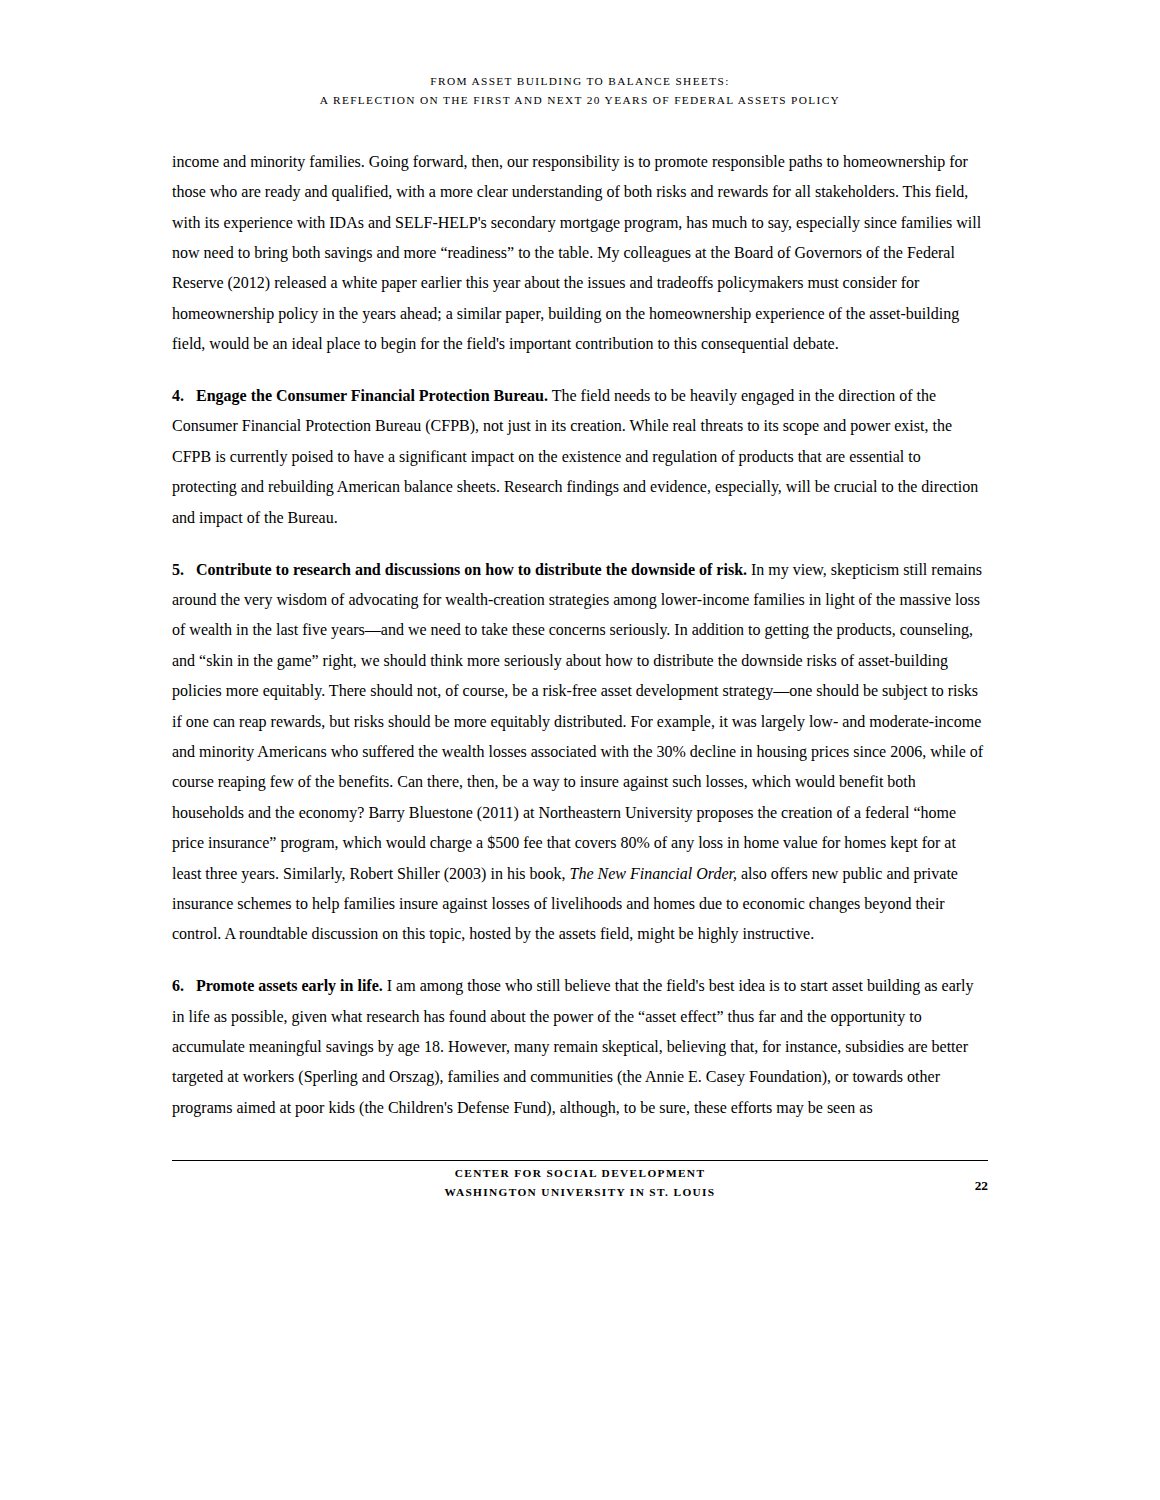From Asset Building to Balance Sheets: A Reflection on the First and Next 20 Years of Federal Assets Policy
income and minority families. Going forward, then, our responsibility is to promote responsible paths to homeownership for those who are ready and qualified, with a more clear understanding of both risks and rewards for all stakeholders. This field, with its experience with IDAs and SELF-HELP's secondary mortgage program, has much to say, especially since families will now need to bring both savings and more “readiness” to the table. My colleagues at the Board of Governors of the Federal Reserve (2012) released a white paper earlier this year about the issues and tradeoffs policymakers must consider for homeownership policy in the years ahead; a similar paper, building on the homeownership experience of the asset-building field, would be an ideal place to begin for the field's important contribution to this consequential debate.
4. Engage the Consumer Financial Protection Bureau. The field needs to be heavily engaged in the direction of the Consumer Financial Protection Bureau (CFPB), not just in its creation. While real threats to its scope and power exist, the CFPB is currently poised to have a significant impact on the existence and regulation of products that are essential to protecting and rebuilding American balance sheets. Research findings and evidence, especially, will be crucial to the direction and impact of the Bureau.
5. Contribute to research and discussions on how to distribute the downside of risk. In my view, skepticism still remains around the very wisdom of advocating for wealth-creation strategies among lower-income families in light of the massive loss of wealth in the last five years—and we need to take these concerns seriously. In addition to getting the products, counseling, and “skin in the game” right, we should think more seriously about how to distribute the downside risks of asset-building policies more equitably. There should not, of course, be a risk-free asset development strategy—one should be subject to risks if one can reap rewards, but risks should be more equitably distributed. For example, it was largely low- and moderate-income and minority Americans who suffered the wealth losses associated with the 30% decline in housing prices since 2006, while of course reaping few of the benefits. Can there, then, be a way to insure against such losses, which would benefit both households and the economy? Barry Bluestone (2011) at Northeastern University proposes the creation of a federal “home price insurance” program, which would charge a $500 fee that covers 80% of any loss in home value for homes kept for at least three years. Similarly, Robert Shiller (2003) in his book, The New Financial Order, also offers new public and private insurance schemes to help families insure against losses of livelihoods and homes due to economic changes beyond their control. A roundtable discussion on this topic, hosted by the assets field, might be highly instructive.
6. Promote assets early in life. I am among those who still believe that the field's best idea is to start asset building as early in life as possible, given what research has found about the power of the “asset effect” thus far and the opportunity to accumulate meaningful savings by age 18. However, many remain skeptical, believing that, for instance, subsidies are better targeted at workers (Sperling and Orszag), families and communities (the Annie E. Casey Foundation), or towards other programs aimed at poor kids (the Children's Defense Fund), although, to be sure, these efforts may be seen as
Center for Social Development Washington University in St. Louis 22